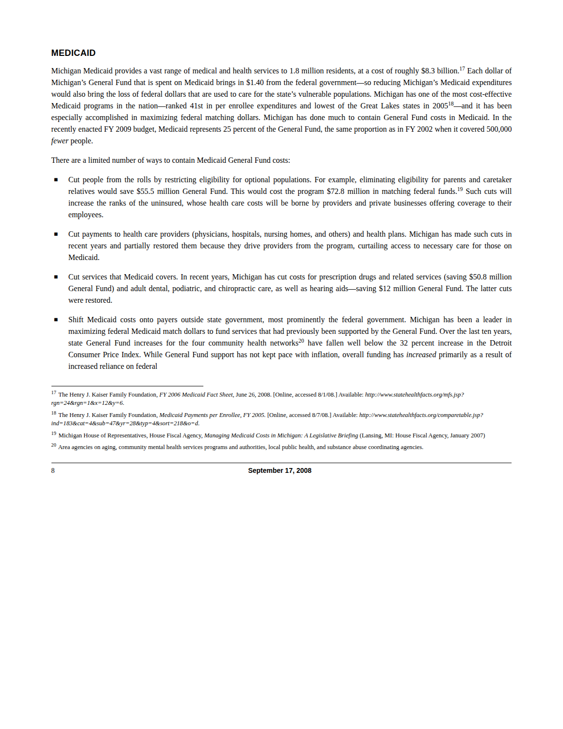MEDICAID
Michigan Medicaid provides a vast range of medical and health services to 1.8 million residents, at a cost of roughly $8.3 billion.17 Each dollar of Michigan’s General Fund that is spent on Medicaid brings in $1.40 from the federal government—so reducing Michigan’s Medicaid expenditures would also bring the loss of federal dollars that are used to care for the state’s vulnerable populations. Michigan has one of the most cost-effective Medicaid programs in the nation—ranked 41st in per enrollee expenditures and lowest of the Great Lakes states in 200518—and it has been especially accomplished in maximizing federal matching dollars. Michigan has done much to contain General Fund costs in Medicaid. In the recently enacted FY 2009 budget, Medicaid represents 25 percent of the General Fund, the same proportion as in FY 2002 when it covered 500,000 fewer people.
There are a limited number of ways to contain Medicaid General Fund costs:
Cut people from the rolls by restricting eligibility for optional populations. For example, eliminating eligibility for parents and caretaker relatives would save $55.5 million General Fund. This would cost the program $72.8 million in matching federal funds.19 Such cuts will increase the ranks of the uninsured, whose health care costs will be borne by providers and private businesses offering coverage to their employees.
Cut payments to health care providers (physicians, hospitals, nursing homes, and others) and health plans. Michigan has made such cuts in recent years and partially restored them because they drive providers from the program, curtailing access to necessary care for those on Medicaid.
Cut services that Medicaid covers. In recent years, Michigan has cut costs for prescription drugs and related services (saving $50.8 million General Fund) and adult dental, podiatric, and chiropractic care, as well as hearing aids—saving $12 million General Fund. The latter cuts were restored.
Shift Medicaid costs onto payers outside state government, most prominently the federal government. Michigan has been a leader in maximizing federal Medicaid match dollars to fund services that had previously been supported by the General Fund. Over the last ten years, state General Fund increases for the four community health networks20 have fallen well below the 32 percent increase in the Detroit Consumer Price Index. While General Fund support has not kept pace with inflation, overall funding has increased primarily as a result of increased reliance on federal
17 The Henry J. Kaiser Family Foundation, FY 2006 Medicaid Fact Sheet, June 26, 2008. [Online, accessed 8/1/08.] Available: http://www.statehealthfacts.org/mfs.jsp?rgn=24&rgn=1&x=12&y=6.
18 The Henry J. Kaiser Family Foundation, Medicaid Payments per Enrollee, FY 2005. [Online, accessed 8/7/08.] Available: http://www.statehealthfacts.org/comparetable.jsp?ind=183&cat=4&sub=47&yr=28&typ=4&sort=218&o=d.
19 Michigan House of Representatives, House Fiscal Agency, Managing Medicaid Costs in Michigan: A Legislative Briefing (Lansing, MI: House Fiscal Agency, January 2007)
20 Area agencies on aging, community mental health services programs and authorities, local public health, and substance abuse coordinating agencies.
8 September 17, 2008